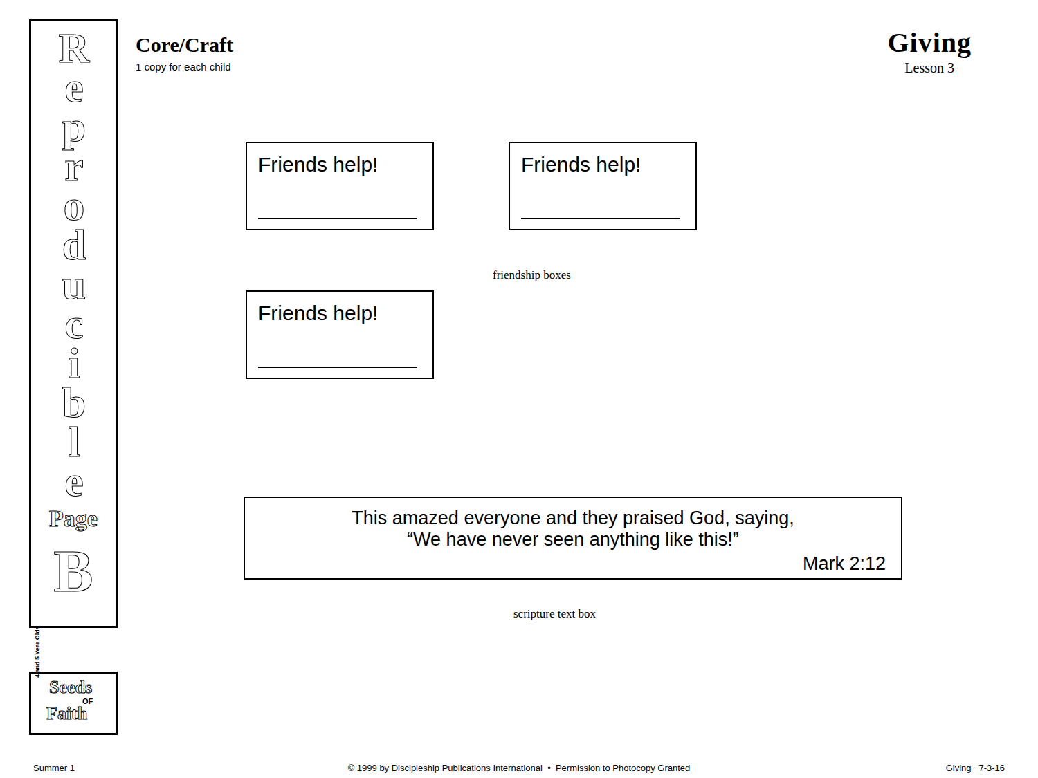Reproducible
Page
B
Core/Craft
1 copy for each child
Giving
Lesson 3
Friends help!
Friends help!
Friends help!
friendship boxes
This amazed everyone and they praised God, saying,
“We have never seen anything like this!”
Mark 2:12
scripture text box
4 and 5 Year Olds
Seeds
OF
Faith
Summer 1 © 1999 by Discipleship Publications International • Permission to Photocopy Granted Giving 7-3-16